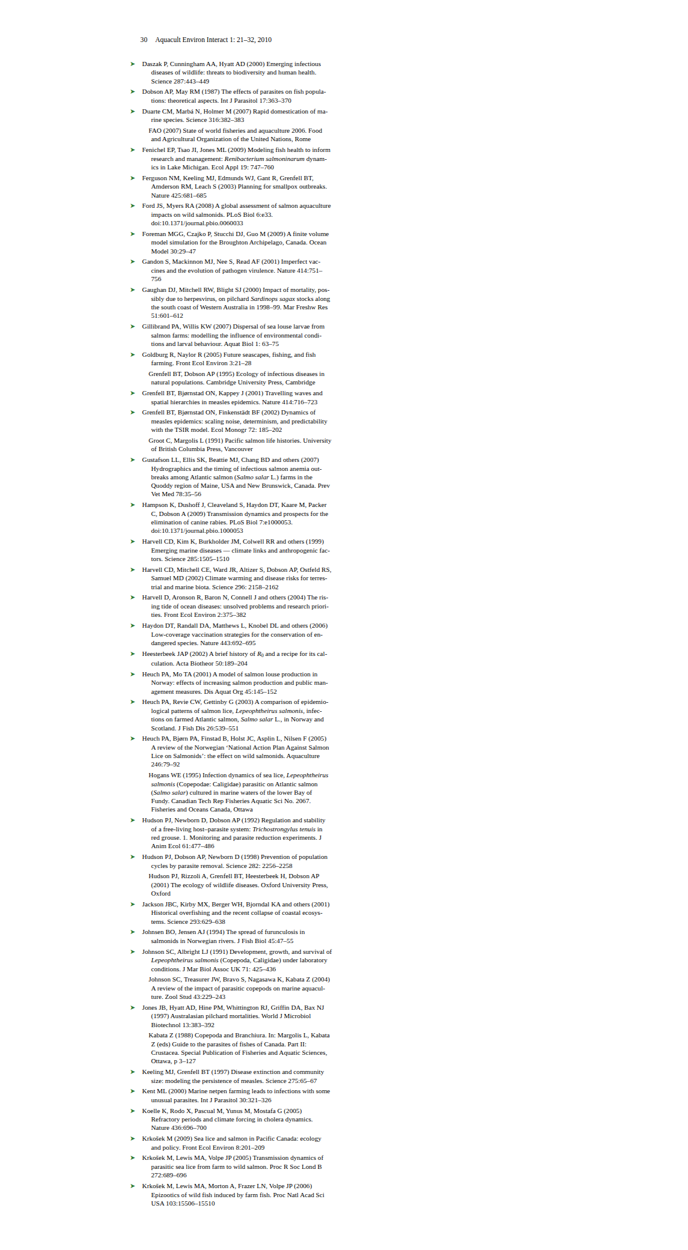30 Aquacult Environ Interact 1: 21–32, 2010
➤Daszak P, Cunningham AA, Hyatt AD (2000) Emerging infectious diseases of wildlife: threats to biodiversity and human health. Science 287:443–449
➤Dobson AP, May RM (1987) The effects of parasites on fish populations: theoretical aspects. Int J Parasitol 17:363–370
➤Duarte CM, Marbá N, Holmer M (2007) Rapid domestication of marine species. Science 316:382–383
FAO (2007) State of world fisheries and aquaculture 2006. Food and Agricultural Organization of the United Nations, Rome
➤Fenichel EP, Tsao JI, Jones ML (2009) Modeling fish health to inform research and management: Renibacterium salmoninarum dynamics in Lake Michigan. Ecol Appl 19: 747–760
➤Ferguson NM, Keeling MJ, Edmunds WJ, Gant R, Grenfell BT, Amderson RM, Leach S (2003) Planning for smallpox outbreaks. Nature 425:681–685
➤Ford JS, Myers RA (2008) A global assessment of salmon aquaculture impacts on wild salmonids. PLoS Biol 6:e33. doi:10.1371/journal.pbio.0060033
➤Foreman MGG, Czajko P, Stucchi DJ, Guo M (2009) A finite volume model simulation for the Broughton Archipelago, Canada. Ocean Model 30:29–47
➤Gandon S, Mackinnon MJ, Nee S, Read AF (2001) Imperfect vaccines and the evolution of pathogen virulence. Nature 414:751–756
➤Gaughan DJ, Mitchell RW, Blight SJ (2000) Impact of mortality, possibly due to herpesvirus, on pilchard Sardinops sagax stocks along the south coast of Western Australia in 1998–99. Mar Freshw Res 51:601–612
➤Gillibrand PA, Willis KW (2007) Dispersal of sea louse larvae from salmon farms: modelling the influence of environmental conditions and larval behaviour. Aquat Biol 1: 63–75
➤Goldburg R, Naylor R (2005) Future seascapes, fishing, and fish farming. Front Ecol Environ 3:21–28
Grenfell BT, Dobson AP (1995) Ecology of infectious diseases in natural populations. Cambridge University Press, Cambridge
➤Grenfell BT, Bjørnstad ON, Kappey J (2001) Travelling waves and spatial hierarchies in measles epidemics. Nature 414:716–723
➤Grenfell BT, Bjørnstad ON, Finkenstädt BF (2002) Dynamics of measles epidemics: scaling noise, determinism, and predictability with the TSIR model. Ecol Monogr 72: 185–202
Groot C, Margolis L (1991) Pacific salmon life histories. University of British Columbia Press, Vancouver
➤Gustafson LL, Ellis SK, Beattie MJ, Chang BD and others (2007) Hydrographics and the timing of infectious salmon anemia outbreaks among Atlantic salmon (Salmo salar L.) farms in the Quoddy region of Maine, USA and New Brunswick, Canada. Prev Vet Med 78:35–56
➤Hampson K, Dushoff J, Cleaveland S, Haydon DT, Kaare M, Packer C, Dobson A (2009) Transmission dynamics and prospects for the elimination of canine rabies. PLoS Biol 7:e1000053. doi:10.1371/journal.pbio.1000053
➤Harvell CD, Kim K, Burkholder JM, Colwell RR and others (1999) Emerging marine diseases — climate links and anthropogenic factors. Science 285:1505–1510
➤Harvell CD, Mitchell CE, Ward JR, Altizer S, Dobson AP, Ostfeld RS, Samuel MD (2002) Climate warming and disease risks for terrestrial and marine biota. Science 296: 2158–2162
➤Harvell D, Aronson R, Baron N, Connell J and others (2004) The rising tide of ocean diseases: unsolved problems and research priorities. Front Ecol Environ 2:375–382
➤Haydon DT, Randall DA, Matthews L, Knobel DL and others (2006) Low-coverage vaccination strategies for the conservation of endangered species. Nature 443:692–695
➤Heesterbeek JAP (2002) A brief history of R0 and a recipe for its calculation. Acta Biotheor 50:189–204
➤Heuch PA, Mo TA (2001) A model of salmon louse production in Norway: effects of increasing salmon production and public management measures. Dis Aquat Org 45:145–152
➤Heuch PA, Revie CW, Gettinby G (2003) A comparison of epidemiological patterns of salmon lice, Lepeophtheirus salmonis, infections on farmed Atlantic salmon, Salmo salar L., in Norway and Scotland. J Fish Dis 26:539–551
➤Heuch PA, Bjørn PA, Finstad B, Holst JC, Asplin L, Nilsen F (2005) A review of the Norwegian ‘National Action Plan Against Salmon Lice on Salmonids’: the effect on wild salmonids. Aquaculture 246:79–92
Hogans WE (1995) Infection dynamics of sea lice, Lepeophtheirus salmonis (Copepodae: Caligidae) parasitic on Atlantic salmon (Salmo salar) cultured in marine waters of the lower Bay of Fundy. Canadian Tech Rep Fisheries Aquatic Sci No. 2067. Fisheries and Oceans Canada, Ottawa
➤Hudson PJ, Newborn D, Dobson AP (1992) Regulation and stability of a free-living host–parasite system: Trichostrongylus tenuis in red grouse. 1. Monitoring and parasite reduction experiments. J Anim Ecol 61:477–486
➤Hudson PJ, Dobson AP, Newborn D (1998) Prevention of population cycles by parasite removal. Science 282: 2256–2258
Hudson PJ, Rizzoli A, Grenfell BT, Heesterbeek H, Dobson AP (2001) The ecology of wildlife diseases. Oxford University Press, Oxford
➤Jackson JBC, Kirby MX, Berger WH, Bjorndal KA and others (2001) Historical overfishing and the recent collapse of coastal ecosystems. Science 293:629–638
➤Johnsen BO, Jensen AJ (1994) The spread of furunculosis in salmonids in Norwegian rivers. J Fish Biol 45:47–55
➤Johnson SC, Albright LJ (1991) Development, growth, and survival of Lepeophtheirus salmonis (Copepoda, Caligidae) under laboratory conditions. J Mar Biol Assoc UK 71: 425–436
Johnson SC, Treasurer JW, Bravo S, Nagasawa K, Kabata Z (2004) A review of the impact of parasitic copepods on marine aquaculture. Zool Stud 43:229–243
➤Jones JB, Hyatt AD, Hine PM, Whittington RJ, Griffin DA, Bax NJ (1997) Australasian pilchard mortalities. World J Microbiol Biotechnol 13:383–392
Kabata Z (1988) Copepoda and Branchiura. In: Margolis L, Kabata Z (eds) Guide to the parasites of fishes of Canada. Part II: Crustacea. Special Publication of Fisheries and Aquatic Sciences, Ottawa, p 3–127
➤Keeling MJ, Grenfell BT (1997) Disease extinction and community size: modeling the persistence of measles. Science 275:65–67
➤Kent ML (2000) Marine netpen farming leads to infections with some unusual parasites. Int J Parasitol 30:321–326
➤Koelle K, Rodo X, Pascual M, Yunus M, Mostafa G (2005) Refractory periods and climate forcing in cholera dynamics. Nature 436:696–700
➤Krkošek M (2009) Sea lice and salmon in Pacific Canada: ecology and policy. Front Ecol Environ 8:201–209
➤Krkošek M, Lewis MA, Volpe JP (2005) Transmission dynamics of parasitic sea lice from farm to wild salmon. Proc R Soc Lond B 272:689–696
➤Krkošek M, Lewis MA, Morton A, Frazer LN, Volpe JP (2006) Epizootics of wild fish induced by farm fish. Proc Natl Acad Sci USA 103:15506–15510